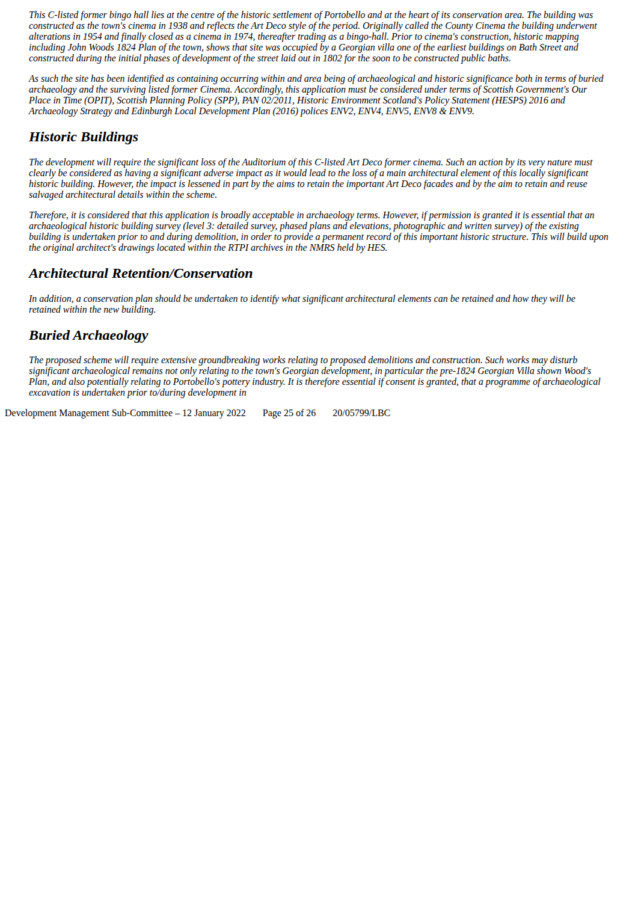This C-listed former bingo hall lies at the centre of the historic settlement of Portobello and at the heart of its conservation area. The building was constructed as the town's cinema in 1938 and reflects the Art Deco style of the period. Originally called the County Cinema the building underwent alterations in 1954 and finally closed as a cinema in 1974, thereafter trading as a bingo-hall. Prior to cinema's construction, historic mapping including John Woods 1824 Plan of the town, shows that site was occupied by a Georgian villa one of the earliest buildings on Bath Street and constructed during the initial phases of development of the street laid out in 1802 for the soon to be constructed public baths.
As such the site has been identified as containing occurring within and area being of archaeological and historic significance both in terms of buried archaeology and the surviving listed former Cinema. Accordingly, this application must be considered under terms of Scottish Government's Our Place in Time (OPIT), Scottish Planning Policy (SPP), PAN 02/2011, Historic Environment Scotland's Policy Statement (HESPS) 2016 and Archaeology Strategy and Edinburgh Local Development Plan (2016) polices ENV2, ENV4, ENV5, ENV8 & ENV9.
Historic Buildings
The development will require the significant loss of the Auditorium of this C-listed Art Deco former cinema. Such an action by its very nature must clearly be considered as having a significant adverse impact as it would lead to the loss of a main architectural element of this locally significant historic building. However, the impact is lessened in part by the aims to retain the important Art Deco facades and by the aim to retain and reuse salvaged architectural details within the scheme.
Therefore, it is considered that this application is broadly acceptable in archaeology terms. However, if permission is granted it is essential that an archaeological historic building survey (level 3: detailed survey, phased plans and elevations, photographic and written survey) of the existing building is undertaken prior to and during demolition, in order to provide a permanent record of this important historic structure. This will build upon the original architect's drawings located within the RTPI archives in the NMRS held by HES.
Architectural Retention/Conservation
In addition, a conservation plan should be undertaken to identify what significant architectural elements can be retained and how they will be retained within the new building.
Buried Archaeology
The proposed scheme will require extensive groundbreaking works relating to proposed demolitions and construction. Such works may disturb significant archaeological remains not only relating to the town's Georgian development, in particular the pre-1824 Georgian Villa shown Wood's Plan, and also potentially relating to Portobello's pottery industry. It is therefore essential if consent is granted, that a programme of archaeological excavation is undertaken prior to/during development in
Development Management Sub-Committee – 12 January 2022 Page 25 of 26 20/05799/LBC